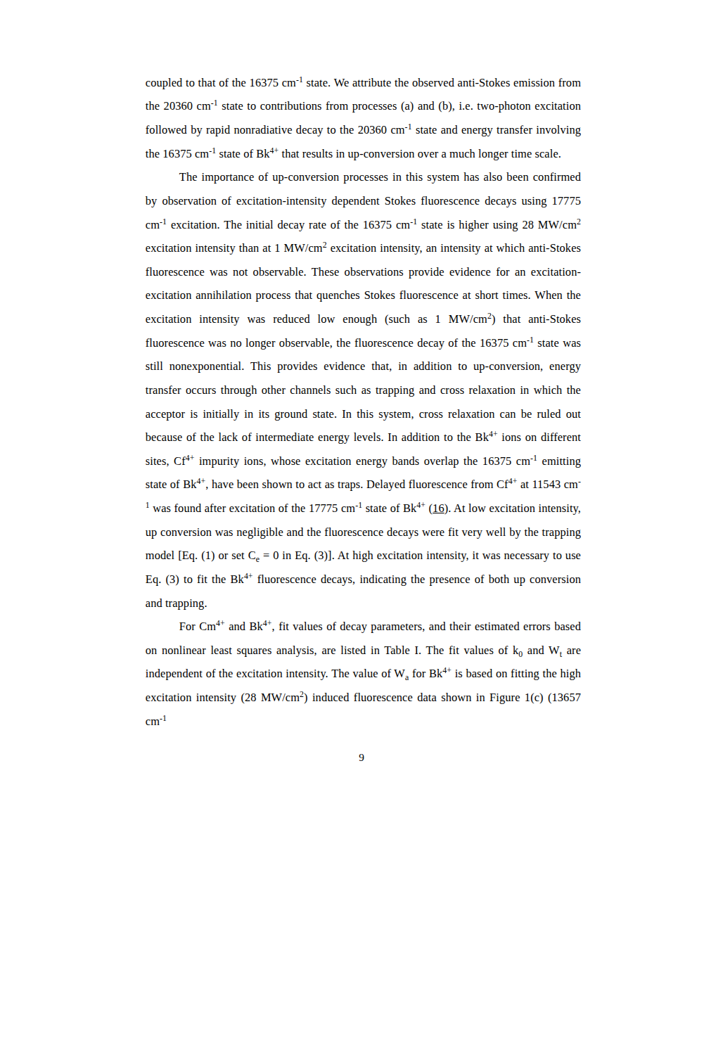coupled to that of the 16375 cm-1 state. We attribute the observed anti-Stokes emission from the 20360 cm-1 state to contributions from processes (a) and (b), i.e. two-photon excitation followed by rapid nonradiative decay to the 20360 cm-1 state and energy transfer involving the 16375 cm-1 state of Bk4+ that results in up-conversion over a much longer time scale.
The importance of up-conversion processes in this system has also been confirmed by observation of excitation-intensity dependent Stokes fluorescence decays using 17775 cm-1 excitation. The initial decay rate of the 16375 cm-1 state is higher using 28 MW/cm2 excitation intensity than at 1 MW/cm2 excitation intensity, an intensity at which anti-Stokes fluorescence was not observable. These observations provide evidence for an excitation-excitation annihilation process that quenches Stokes fluorescence at short times. When the excitation intensity was reduced low enough (such as 1 MW/cm2) that anti-Stokes fluorescence was no longer observable, the fluorescence decay of the 16375 cm-1 state was still nonexponential. This provides evidence that, in addition to up-conversion, energy transfer occurs through other channels such as trapping and cross relaxation in which the acceptor is initially in its ground state. In this system, cross relaxation can be ruled out because of the lack of intermediate energy levels. In addition to the Bk4+ ions on different sites, Cf4+ impurity ions, whose excitation energy bands overlap the 16375 cm-1 emitting state of Bk4+, have been shown to act as traps. Delayed fluorescence from Cf4+ at 11543 cm-1 was found after excitation of the 17775 cm-1 state of Bk4+ (16). At low excitation intensity, up conversion was negligible and the fluorescence decays were fit very well by the trapping model [Eq. (1) or set Ce = 0 in Eq. (3)]. At high excitation intensity, it was necessary to use Eq. (3) to fit the Bk4+ fluorescence decays, indicating the presence of both up conversion and trapping.
For Cm4+ and Bk4+, fit values of decay parameters, and their estimated errors based on nonlinear least squares analysis, are listed in Table I. The fit values of k0 and Wt are independent of the excitation intensity. The value of Wa for Bk4+ is based on fitting the high excitation intensity (28 MW/cm2) induced fluorescence data shown in Figure 1(c) (13657 cm-1
9